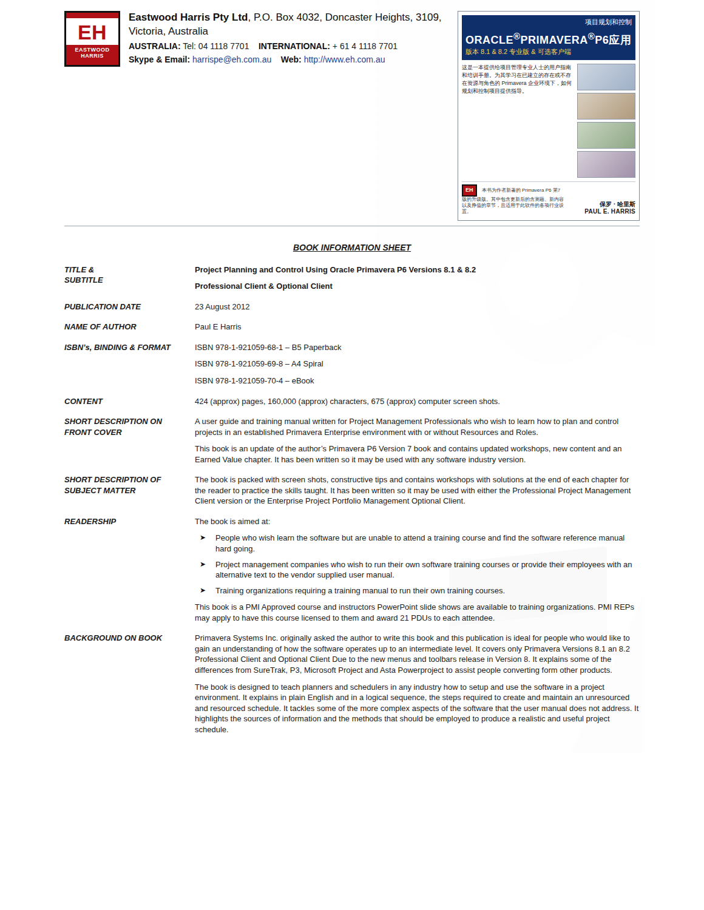EH
EASTWOOD
HARRIS
Eastwood Harris Pty Ltd, P.O. Box 4032, Doncaster Heights, 3109, Victoria, Australia
AUSTRALIA: Tel: 04 1118 7701 INTERNATIONAL: + 61 4 1118 7701
Skype & Email: harrispe@eh.com.au Web: http://www.eh.com.au
项目规划和控制
ORACLE®PRIMAVERA®P6应用
版本 8.1 & 8.2 专业版 & 可选客户端
这是一本提供给项目管理专业人士的用户指南和培训手册。为其学习在已建立的存在或不存在资源与角色的 Primavera 企业环境下，如何规划和控制项目提供指导。
EH 本书为作者新著的 Primavera P6 第7版的升级版。其中包含更新后的含测题、新内容以及挣值的章节，且适用于此软件的各项行业设置。
保罗 · 哈里斯
PAUL E. HARRIS
BOOK INFORMATION SHEET
| TITLE & SUBTITLE | Project Planning and Control Using Oracle Primavera P6 Versions 8.1 & 8.2 Professional Client & Optional Client |
| PUBLICATION DATE | 23 August 2012 |
| NAME OF AUTHOR | Paul E Harris |
| ISBN’s, BINDING & FORMAT | ISBN 978-1-921059-68-1 – B5 Paperback ISBN 978-1-921059-69-8 – A4 Spiral ISBN 978-1-921059-70-4 – eBook |
| CONTENT | 424 (approx) pages, 160,000 (approx) characters, 675 (approx) computer screen shots. |
| SHORT DESCRIPTION ON FRONT COVER | A user guide and training manual written for Project Management Professionals who wish to learn how to plan and control projects in an established Primavera Enterprise environment with or without Resources and Roles. This book is an update of the author’s Primavera P6 Version 7 book and contains updated workshops, new content and an Earned Value chapter. It has been written so it may be used with any software industry version. |
| SHORT DESCRIPTION OF SUBJECT MATTER | The book is packed with screen shots, constructive tips and contains workshops with solutions at the end of each chapter for the reader to practice the skills taught. It has been written so it may be used with either the Professional Project Management Client version or the Enterprise Project Portfolio Management Optional Client. |
| READERSHIP | The book is aimed at: People who wish learn the software but are unable to attend a training course and find the software reference manual hard going. Project management companies who wish to run their own software training courses or provide their employees with an alternative text to the vendor supplied user manual. Training organizations requiring a training manual to run their own training courses. This book is a PMI Approved course and instructors PowerPoint slide shows are available to training organizations. PMI REPs may apply to have this course licensed to them and award 21 PDUs to each attendee. |
| BACKGROUND ON BOOK | Primavera Systems Inc. originally asked the author to write this book and this publication is ideal for people who would like to gain an understanding of how the software operates up to an intermediate level. It covers only Primavera Versions 8.1 an 8.2 Professional Client and Optional Client Due to the new menus and toolbars release in Version 8. It explains some of the differences from SureTrak, P3, Microsoft Project and Asta Powerproject to assist people converting form other products. The book is designed to teach planners and schedulers in any industry how to setup and use the software in a project environment. It explains in plain English and in a logical sequence, the steps required to create and maintain an unresourced and resourced schedule. It tackles some of the more complex aspects of the software that the user manual does not address. It highlights the sources of information and the methods that should be employed to produce a realistic and useful project schedule. |